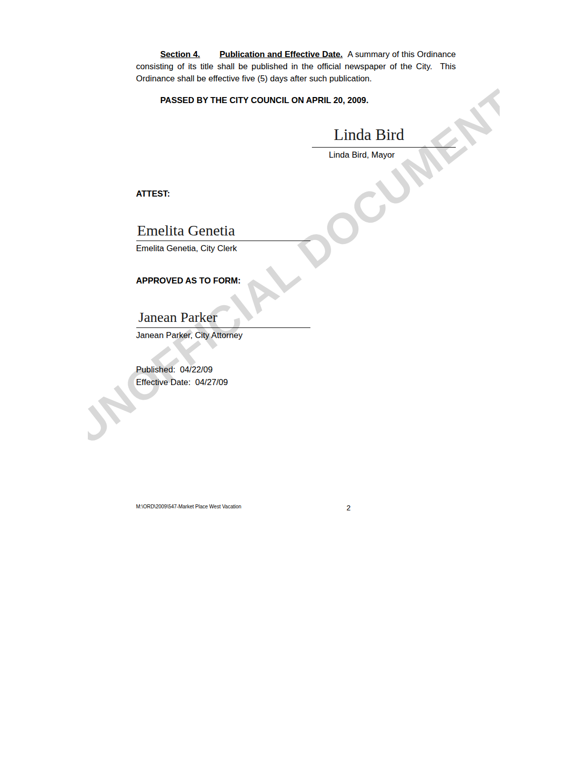UNOFFICIAL DOCUMENT
Section 4. Publication and Effective Date. A summary of this Ordinance consisting of its title shall be published in the official newspaper of the City. This Ordinance shall be effective five (5) days after such publication.
PASSED BY THE CITY COUNCIL ON APRIL 20, 2009.
Linda Bird
Linda Bird, Mayor
ATTEST:
Emelita Genetia
Emelita Genetia, City Clerk
APPROVED AS TO FORM:
Janean Parker
Janean Parker, City Attorney
Published: 04/22/09
Effective Date: 04/27/09
M:\ORD\2009\547-Market Place West Vacation
2